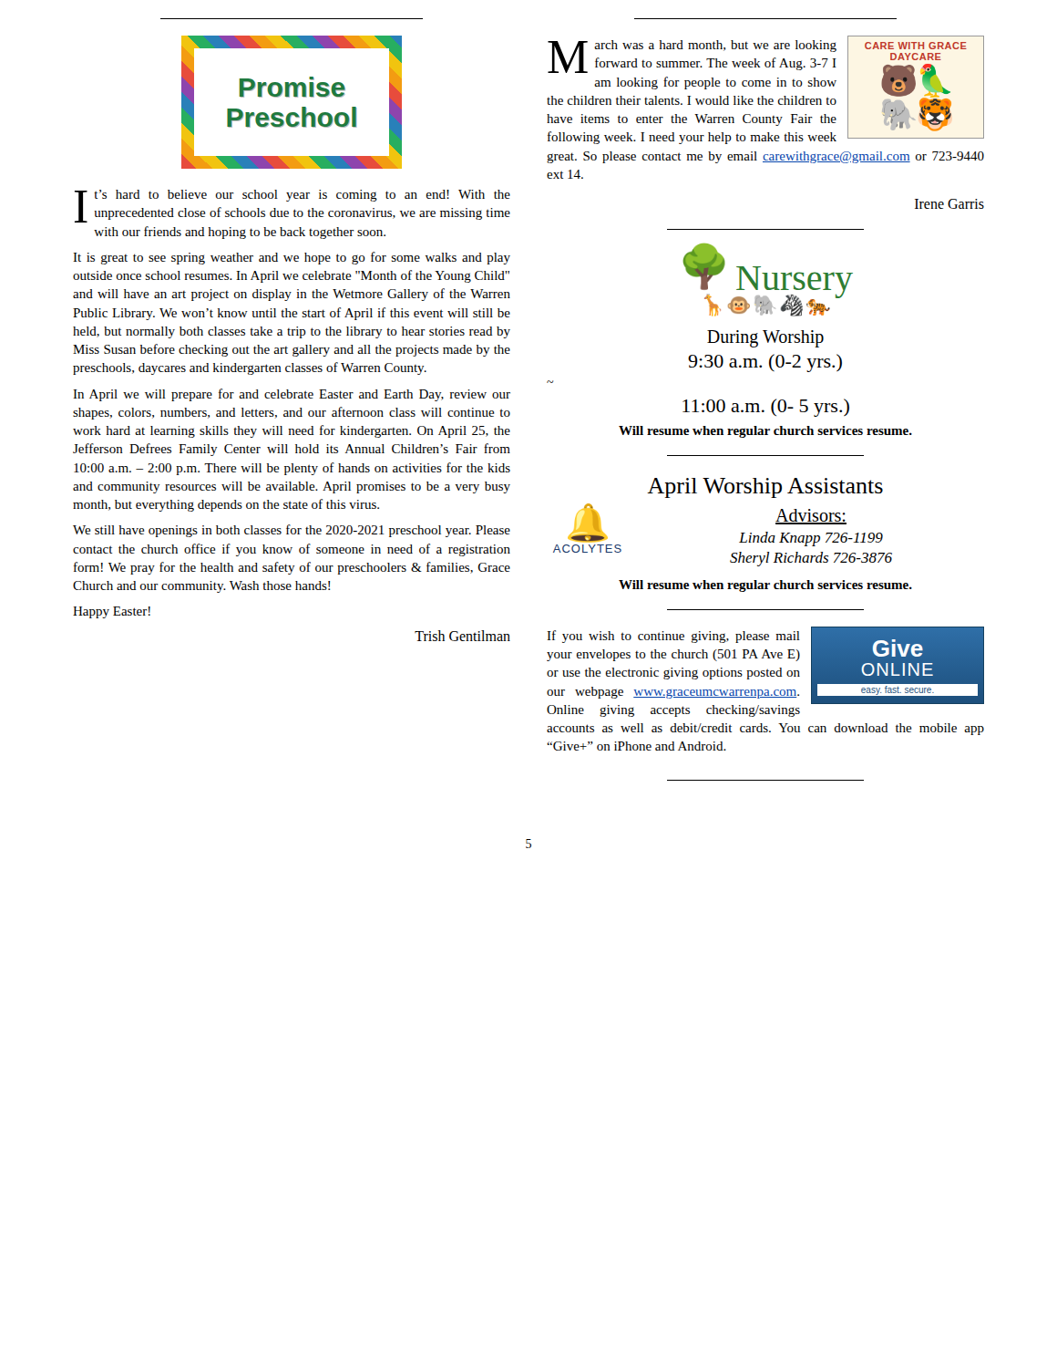Promise
Preschool
It’s hard to believe our school year is coming to an end! With the unprecedented close of schools due to the coronavirus, we are missing time with our friends and hoping to be back together soon.
It is great to see spring weather and we hope to go for some walks and play outside once school resumes. In April we celebrate "Month of the Young Child" and will have an art project on display in the Wetmore Gallery of the Warren Public Library. We won’t know until the start of April if this event will still be held, but normally both classes take a trip to the library to hear stories read by Miss Susan before checking out the art gallery and all the projects made by the preschools, daycares and kindergarten classes of Warren County.
In April we will prepare for and celebrate Easter and Earth Day, review our shapes, colors, numbers, and letters, and our afternoon class will continue to work hard at learning skills they will need for kindergarten. On April 25, the Jefferson Defrees Family Center will hold its Annual Children’s Fair from 10:00 a.m. – 2:00 p.m. There will be plenty of hands on activities for the kids and community resources will be available. April promises to be a very busy month, but everything depends on the state of this virus.
We still have openings in both classes for the 2020-2021 preschool year. Please contact the church office if you know of someone in need of a registration form! We pray for the health and safety of our preschoolers & families, Grace Church and our community. Wash those hands!
Happy Easter!
Trish Gentilman
CARE WITH GRACE
DAYCARE
🐻🦜
🐘🐯
March was a hard month, but we are looking forward to summer. The week of Aug. 3-7 I am looking for people to come in to show the children their talents. I would like the children to have items to enter the Warren County Fair the following week. I need your help to make this week great. So please contact me by email carewithgrace@gmail.com or 723-9440 ext 14.
Irene Garris
🌳Nursery
🦒🐵🐘🦓🐅
During Worship
9:30 a.m. (0-2 yrs.)
~
11:00 a.m. (0- 5 yrs.)
Will resume when regular church services resume.
April Worship Assistants
🔔
ACOLYTES
Advisors:
Linda Knapp 726-1199
Sheryl Richards 726-3876
Will resume when regular church services resume.
Give
ONLINE
easy. fast. secure.
If you wish to continue giving, please mail your envelopes to the church (501 PA Ave E) or use the electronic giving options posted on our webpage www.graceumcwarrenpa.com. Online giving accepts checking/savings accounts as well as debit/credit cards. You can download the mobile app “Give+” on iPhone and Android.
5